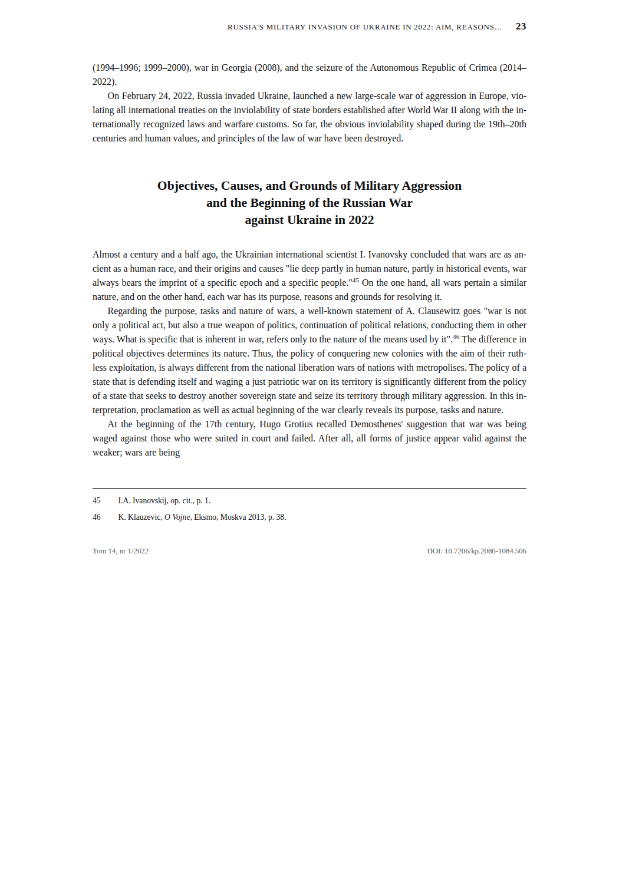Russia's Military Invasion of Ukraine in 2022: Aim, Reasons… 23
(1994–1996; 1999–2000), war in Georgia (2008), and the seizure of the Autonomous Republic of Crimea (2014–2022).
On February 24, 2022, Russia invaded Ukraine, launched a new large-scale war of aggression in Europe, violating all international treaties on the inviolability of state borders established after World War II along with the internationally recognized laws and warfare customs. So far, the obvious inviolability shaped during the 19th–20th centuries and human values, and principles of the law of war have been destroyed.
Objectives, Causes, and Grounds of Military Aggression
and the Beginning of the Russian War
against Ukraine in 2022
Almost a century and a half ago, the Ukrainian international scientist I. Ivanovsky concluded that wars are as ancient as a human race, and their origins and causes "lie deep partly in human nature, partly in historical events, war always bears the imprint of a specific epoch and a specific people."45 On the one hand, all wars pertain a similar nature, and on the other hand, each war has its purpose, reasons and grounds for resolving it.
Regarding the purpose, tasks and nature of wars, a well-known statement of A. Clausewitz goes "war is not only a political act, but also a true weapon of politics, continuation of political relations, conducting them in other ways. What is specific that is inherent in war, refers only to the nature of the means used by it".46 The difference in political objectives determines its nature. Thus, the policy of conquering new colonies with the aim of their ruthless exploitation, is always different from the national liberation wars of nations with metropolises. The policy of a state that is defending itself and waging a just patriotic war on its territory is significantly different from the policy of a state that seeks to destroy another sovereign state and seize its territory through military aggression. In this interpretation, proclamation as well as actual beginning of the war clearly reveals its purpose, tasks and nature.
At the beginning of the 17th century, Hugo Grotius recalled Demosthenes' suggestion that war was being waged against those who were suited in court and failed. After all, all forms of justice appear valid against the weaker; wars are being
45 I.A. Ivanovskij, op. cit., p. 1.
46 K. Klauzevic, O Vojne, Eksmo, Moskva 2013, p. 38.
Tom 14, nr 1/2022 DOI: 10.7206/kp.2080-1084.506